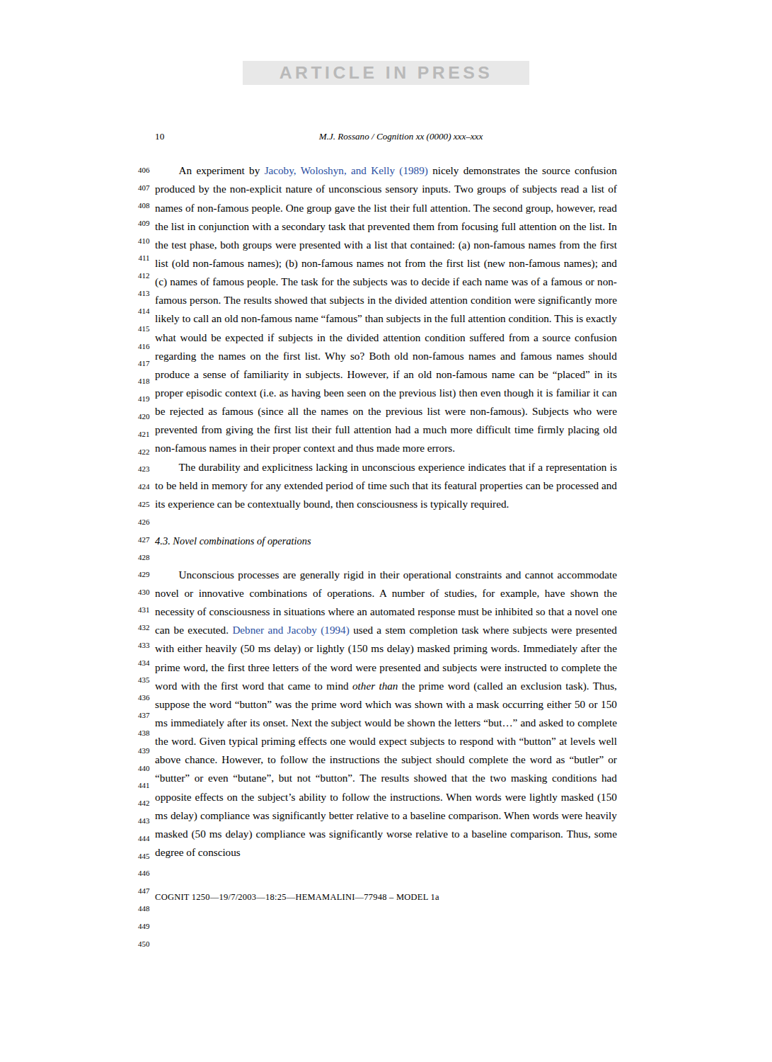ARTICLE IN PRESS
10 M.J. Rossano / Cognition xx (0000) xxx–xxx
406
407
408
409
410
411
412
413
414
415
416
417
418
419
420
421
422
423
424
425
426
427
428
429
430
431
432
433
434
435
436
437
438
439
440
441
442
443
444
445
446
447
448
449
450
An experiment by Jacoby, Woloshyn, and Kelly (1989) nicely demonstrates the source confusion produced by the non-explicit nature of unconscious sensory inputs. Two groups of subjects read a list of names of non-famous people. One group gave the list their full attention. The second group, however, read the list in conjunction with a secondary task that prevented them from focusing full attention on the list. In the test phase, both groups were presented with a list that contained: (a) non-famous names from the first list (old non-famous names); (b) non-famous names not from the first list (new non-famous names); and (c) names of famous people. The task for the subjects was to decide if each name was of a famous or non-famous person. The results showed that subjects in the divided attention condition were significantly more likely to call an old non-famous name “famous” than subjects in the full attention condition. This is exactly what would be expected if subjects in the divided attention condition suffered from a source confusion regarding the names on the first list. Why so? Both old non-famous names and famous names should produce a sense of familiarity in subjects. However, if an old non-famous name can be “placed” in its proper episodic context (i.e. as having been seen on the previous list) then even though it is familiar it can be rejected as famous (since all the names on the previous list were non-famous). Subjects who were prevented from giving the first list their full attention had a much more difficult time firmly placing old non-famous names in their proper context and thus made more errors.
The durability and explicitness lacking in unconscious experience indicates that if a representation is to be held in memory for any extended period of time such that its featural properties can be processed and its experience can be contextually bound, then consciousness is typically required.
4.3. Novel combinations of operations
Unconscious processes are generally rigid in their operational constraints and cannot accommodate novel or innovative combinations of operations. A number of studies, for example, have shown the necessity of consciousness in situations where an automated response must be inhibited so that a novel one can be executed. Debner and Jacoby (1994) used a stem completion task where subjects were presented with either heavily (50 ms delay) or lightly (150 ms delay) masked priming words. Immediately after the prime word, the first three letters of the word were presented and subjects were instructed to complete the word with the first word that came to mind other than the prime word (called an exclusion task). Thus, suppose the word “button” was the prime word which was shown with a mask occurring either 50 or 150 ms immediately after its onset. Next the subject would be shown the letters “but…” and asked to complete the word. Given typical priming effects one would expect subjects to respond with “button” at levels well above chance. However, to follow the instructions the subject should complete the word as “butler” or “butter” or even “butane”, but not “button”. The results showed that the two masking conditions had opposite effects on the subject’s ability to follow the instructions. When words were lightly masked (150 ms delay) compliance was significantly better relative to a baseline comparison. When words were heavily masked (50 ms delay) compliance was significantly worse relative to a baseline comparison. Thus, some degree of conscious
COGNIT 1250—19/7/2003—18:25—HEMAMALINI—77948 – MODEL 1a